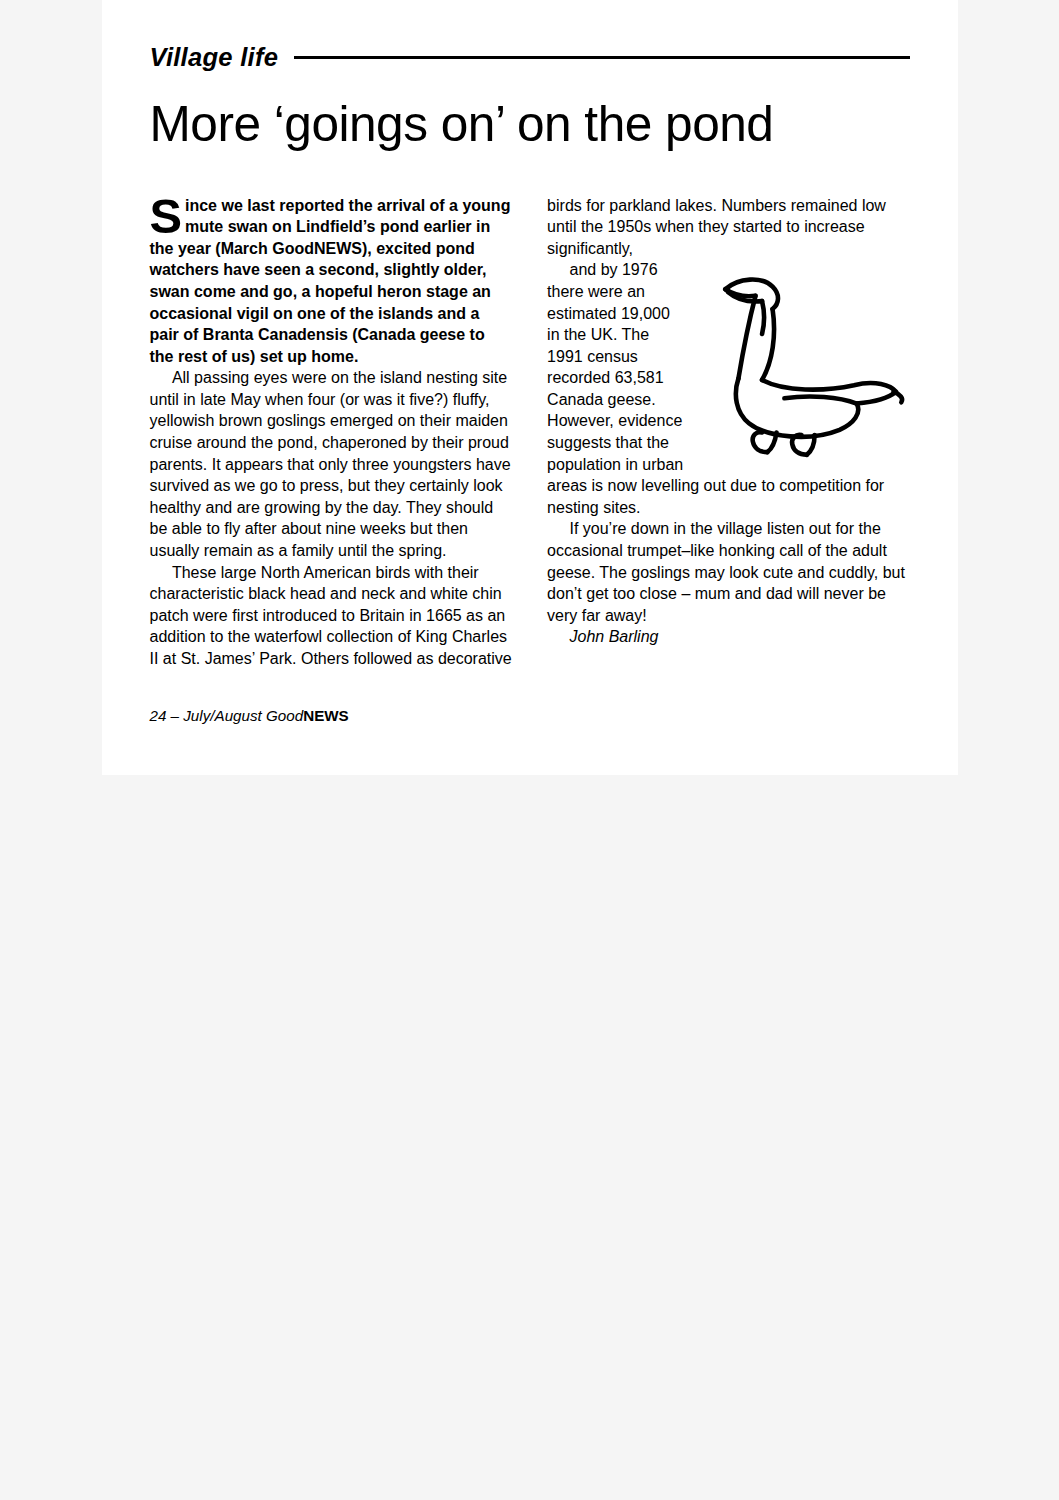Village life
More ‘goings on’ on the pond
Since we last reported the arrival of a young mute swan on Lindfield’s pond earlier in the year (March GoodNEWS), excited pond watchers have seen a second, slightly older, swan come and go, a hopeful heron stage an occasional vigil on one of the islands and a pair of Branta Canadensis (Canada geese to the rest of us) set up home.
All passing eyes were on the island nesting site until in late May when four (or was it five?) fluffy, yellowish brown goslings emerged on their maiden cruise around the pond, chaperoned by their proud parents. It appears that only three youngsters have survived as we go to press, but they certainly look healthy and are growing by the day. They should be able to fly after about nine weeks but then usually remain as a family until the spring.
These large North American birds with their characteristic black head and neck and white chin patch were first introduced to Britain in 1665 as an addition to the waterfowl collection of King Charles II at St. James’ Park. Others followed as decorative birds for parkland lakes. Numbers remained low until the 1950s when they started to increase significantly,
and by 1976 there were an estimated 19,000 in the UK. The 1991 census recorded 63,581 Canada geese. However, evidence suggests that the population in urban areas is now levelling out due to competition for nesting sites.
If you’re down in the village listen out for the occasional trumpet–like honking call of the adult geese. The goslings may look cute and cuddly, but don’t get too close – mum and dad will never be very far away!
John Barling
24 – July/August Good NEWS